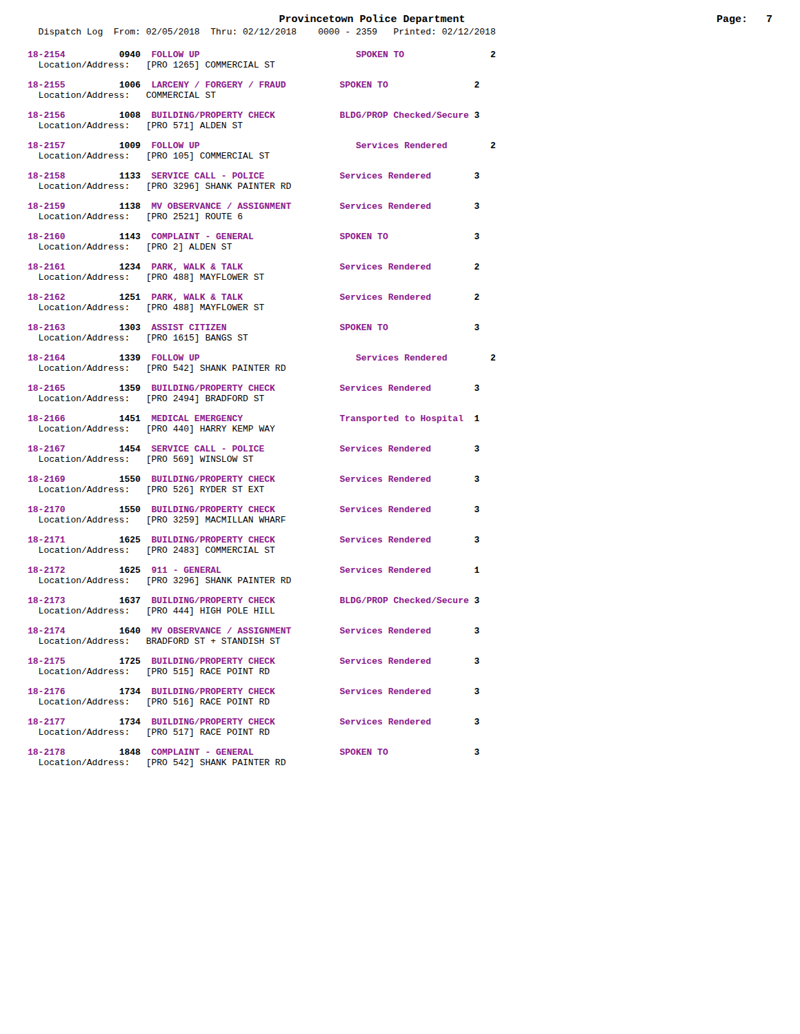Provincetown Police Department
Page: 7
Dispatch Log From: 02/05/2018 Thru: 02/12/2018 0000 - 2359 Printed: 02/12/2018
18-2154 0940 FOLLOW UP SPOKEN TO 2
Location/Address: [PRO 1265] COMMERCIAL ST
18-2155 1006 LARCENY / FORGERY / FRAUD SPOKEN TO 2
Location/Address: COMMERCIAL ST
18-2156 1008 BUILDING/PROPERTY CHECK BLDG/PROP Checked/Secure 3
Location/Address: [PRO 571] ALDEN ST
18-2157 1009 FOLLOW UP Services Rendered 2
Location/Address: [PRO 105] COMMERCIAL ST
18-2158 1133 SERVICE CALL - POLICE Services Rendered 3
Location/Address: [PRO 3296] SHANK PAINTER RD
18-2159 1138 MV OBSERVANCE / ASSIGNMENT Services Rendered 3
Location/Address: [PRO 2521] ROUTE 6
18-2160 1143 COMPLAINT - GENERAL SPOKEN TO 3
Location/Address: [PRO 2] ALDEN ST
18-2161 1234 PARK, WALK & TALK Services Rendered 2
Location/Address: [PRO 488] MAYFLOWER ST
18-2162 1251 PARK, WALK & TALK Services Rendered 2
Location/Address: [PRO 488] MAYFLOWER ST
18-2163 1303 ASSIST CITIZEN SPOKEN TO 3
Location/Address: [PRO 1615] BANGS ST
18-2164 1339 FOLLOW UP Services Rendered 2
Location/Address: [PRO 542] SHANK PAINTER RD
18-2165 1359 BUILDING/PROPERTY CHECK Services Rendered 3
Location/Address: [PRO 2494] BRADFORD ST
18-2166 1451 MEDICAL EMERGENCY Transported to Hospital 1
Location/Address: [PRO 440] HARRY KEMP WAY
18-2167 1454 SERVICE CALL - POLICE Services Rendered 3
Location/Address: [PRO 569] WINSLOW ST
18-2169 1550 BUILDING/PROPERTY CHECK Services Rendered 3
Location/Address: [PRO 526] RYDER ST EXT
18-2170 1550 BUILDING/PROPERTY CHECK Services Rendered 3
Location/Address: [PRO 3259] MACMILLAN WHARF
18-2171 1625 BUILDING/PROPERTY CHECK Services Rendered 3
Location/Address: [PRO 2483] COMMERCIAL ST
18-2172 1625 911 - GENERAL Services Rendered 1
Location/Address: [PRO 3296] SHANK PAINTER RD
18-2173 1637 BUILDING/PROPERTY CHECK BLDG/PROP Checked/Secure 3
Location/Address: [PRO 444] HIGH POLE HILL
18-2174 1640 MV OBSERVANCE / ASSIGNMENT Services Rendered 3
Location/Address: BRADFORD ST + STANDISH ST
18-2175 1725 BUILDING/PROPERTY CHECK Services Rendered 3
Location/Address: [PRO 515] RACE POINT RD
18-2176 1734 BUILDING/PROPERTY CHECK Services Rendered 3
Location/Address: [PRO 516] RACE POINT RD
18-2177 1734 BUILDING/PROPERTY CHECK Services Rendered 3
Location/Address: [PRO 517] RACE POINT RD
18-2178 1848 COMPLAINT - GENERAL SPOKEN TO 3
Location/Address: [PRO 542] SHANK PAINTER RD